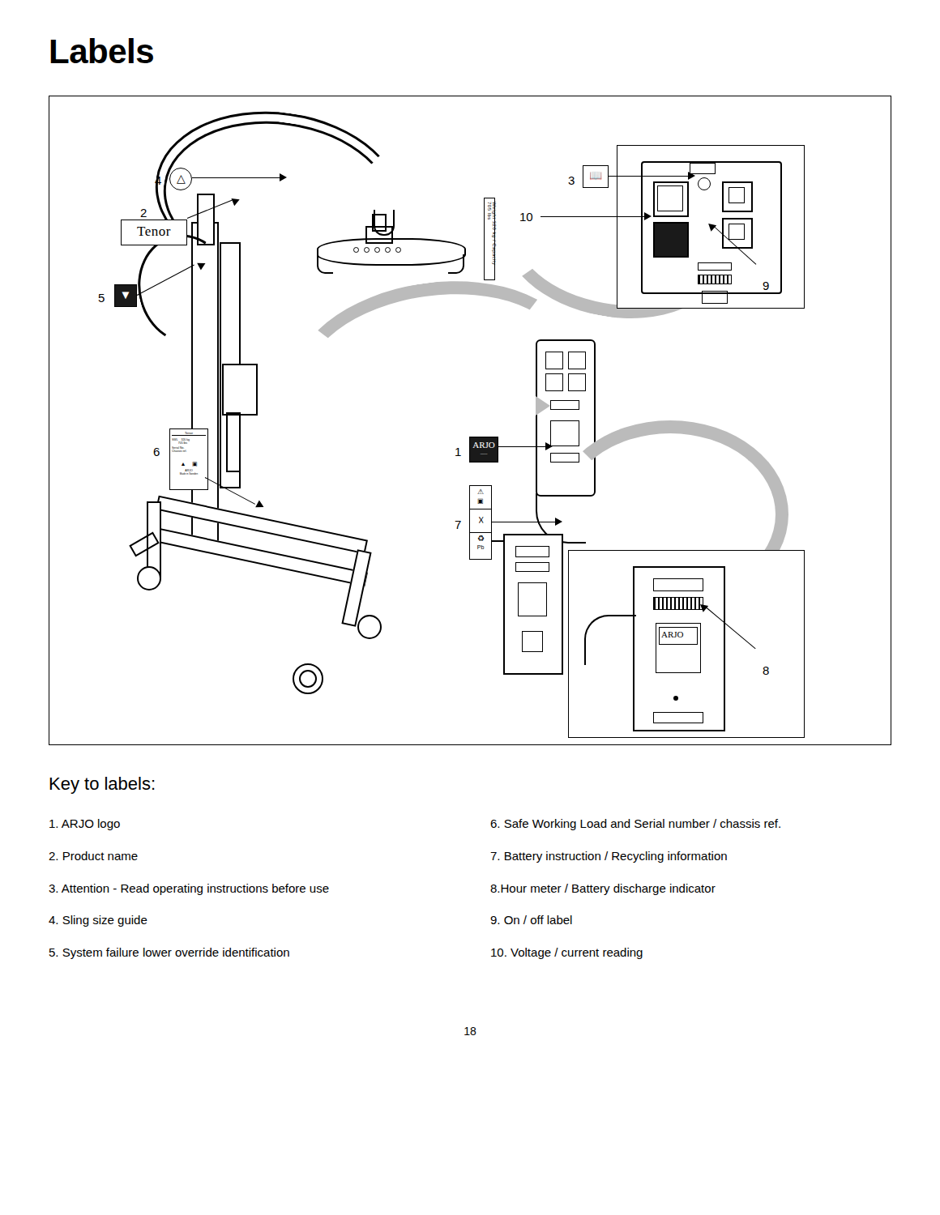Labels
4
△
2
Tenor
5
▼
6
Tenor
SWL 320 kg
705 lbs
Serial No.
Chassis ref.
▲ ▣
ARJO
Made in Sweden
Weight 320 kg / Capacity 705 lbs
1
ARJO
───
7
⚠
▣
☓
♻
Pb
3
📖
10
9
ARJO
8
Key to labels:
1. ARJO logo
2. Product name
3. Attention - Read operating instructions before use
4. Sling size guide
5. System failure lower override identification
6. Safe Working Load and Serial number / chassis ref.
7. Battery instruction / Recycling information
8.Hour meter / Battery discharge indicator
9. On / off label
10. Voltage / current reading
18